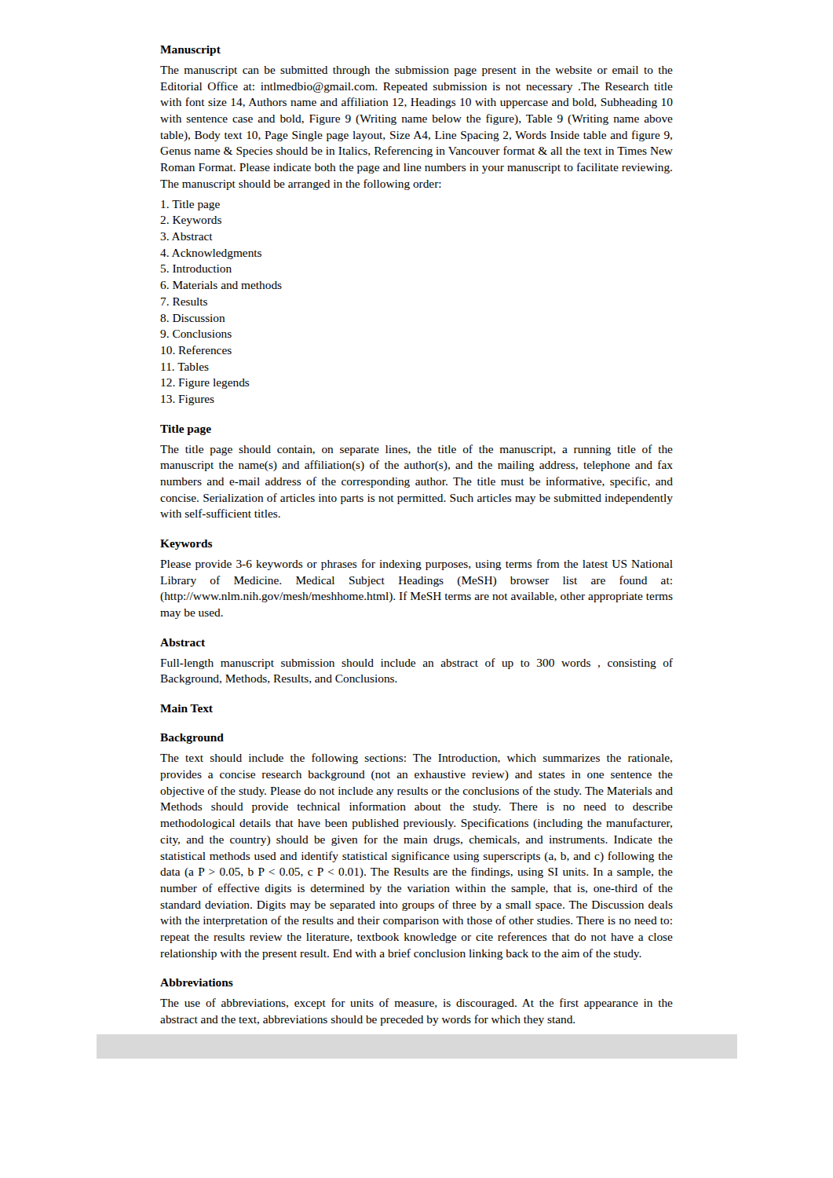Manuscript
The manuscript can be submitted through the submission page present in the website or email to the Editorial Office at: intlmedbio@gmail.com. Repeated submission is not necessary .The Research title with font size 14, Authors name and affiliation 12, Headings 10 with uppercase and bold, Subheading 10 with sentence case and bold, Figure 9 (Writing name below the figure), Table 9 (Writing name above table), Body text 10, Page Single page layout, Size A4, Line Spacing 2, Words Inside table and figure 9, Genus name & Species should be in Italics, Referencing in Vancouver format & all the text in Times New Roman Format. Please indicate both the page and line numbers in your manuscript to facilitate reviewing. The manuscript should be arranged in the following order:
1. Title page
2. Keywords
3. Abstract
4. Acknowledgments
5. Introduction
6. Materials and methods
7. Results
8. Discussion
9. Conclusions
10. References
11. Tables
12. Figure legends
13. Figures
Title page
The title page should contain, on separate lines, the title of the manuscript, a running title of the manuscript the name(s) and affiliation(s) of the author(s), and the mailing address, telephone and fax numbers and e-mail address of the corresponding author. The title must be informative, specific, and concise. Serialization of articles into parts is not permitted. Such articles may be submitted independently with self-sufficient titles.
Keywords
Please provide 3-6 keywords or phrases for indexing purposes, using terms from the latest US National Library of Medicine. Medical Subject Headings (MeSH) browser list are found at: (http://www.nlm.nih.gov/mesh/meshhome.html). If MeSH terms are not available, other appropriate terms may be used.
Abstract
Full-length manuscript submission should include an abstract of up to 300 words , consisting of Background, Methods, Results, and Conclusions.
Main Text
Background
The text should include the following sections: The Introduction, which summarizes the rationale, provides a concise research background (not an exhaustive review) and states in one sentence the objective of the study. Please do not include any results or the conclusions of the study. The Materials and Methods should provide technical information about the study. There is no need to describe methodological details that have been published previously. Specifications (including the manufacturer, city, and the country) should be given for the main drugs, chemicals, and instruments. Indicate the statistical methods used and identify statistical significance using superscripts (a, b, and c) following the data (a P > 0.05, b P < 0.05, c P < 0.01). The Results are the findings, using SI units. In a sample, the number of effective digits is determined by the variation within the sample, that is, one-third of the standard deviation. Digits may be separated into groups of three by a small space. The Discussion deals with the interpretation of the results and their comparison with those of other studies. There is no need to: repeat the results review the literature, textbook knowledge or cite references that do not have a close relationship with the present result. End with a brief conclusion linking back to the aim of the study.
Abbreviations
The use of abbreviations, except for units of measure, is discouraged. At the first appearance in the abstract and the text, abbreviations should be preceded by words for which they stand.